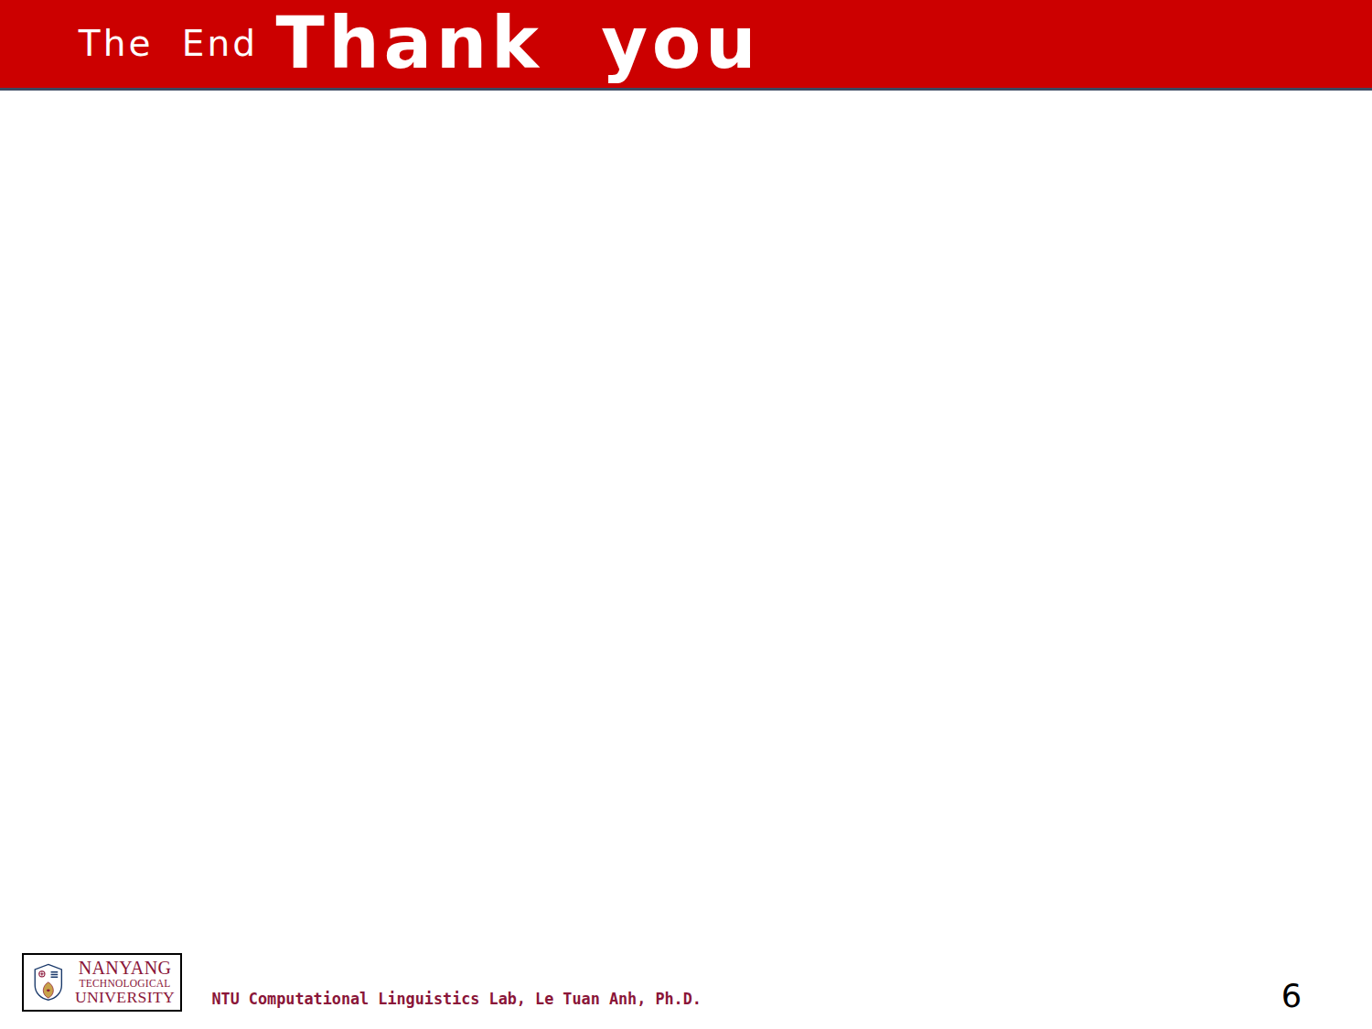The End
Thank you
NANYANG TECHNOLOGICAL UNIVERSITY
NTU Computational Linguistics Lab, Le Tuan Anh, Ph.D.
6